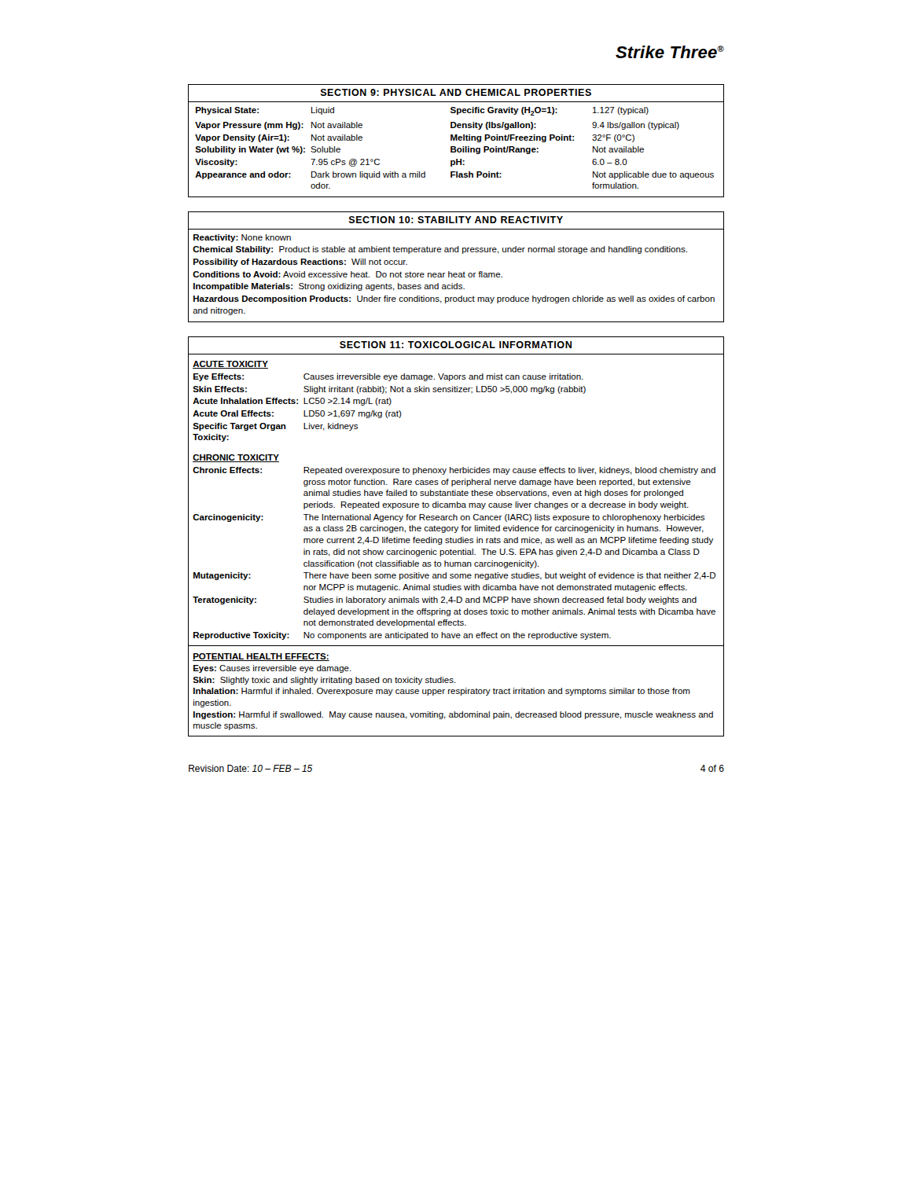Strike Three®
| SECTION 9: PHYSICAL AND CHEMICAL PROPERTIES |
| / Physical State: / Liquid / Specific Gravity (H 2 O=1): / 1.127 (typical) / / Vapor Pressure (mm Hg): / Not available / Density (lbs/gallon): / 9.4 lbs/gallon (typical) / / Vapor Density (Air=1): / Not available / Melting Point/Freezing Point: / 32°F (0°C) / / Solubility in Water (wt %): / Soluble / Boiling Point/Range: / Not available / / Viscosity: / 7.95 cPs @ 21°C / pH: / 6.0 – 8.0 / / Appearance and odor: / Dark brown liquid with a mild odor. / Flash Point: / Not applicable due to aqueous formulation. / |
| SECTION 10: STABILITY AND REACTIVITY |
| Reactivity: None known Chemical Stability: Product is stable at ambient temperature and pressure, under normal storage and handling conditions. Possibility of Hazardous Reactions: Will not occur. Conditions to Avoid: Avoid excessive heat. Do not store near heat or flame. Incompatible Materials: Strong oxidizing agents, bases and acids. Hazardous Decomposition Products: Under fire conditions, product may produce hydrogen chloride as well as oxides of carbon and nitrogen. |
| SECTION 11: TOXICOLOGICAL INFORMATION |
| ACUTE TOXICITY / Eye Effects: / Causes irreversible eye damage. Vapors and mist can cause irritation. / / Skin Effects: / Slight irritant (rabbit); Not a skin sensitizer; LD50 >5,000 mg/kg (rabbit) / / Acute Inhalation Effects: / LC50 >2.14 mg/L (rat) / / Acute Oral Effects: / LD50 >1,697 mg/kg (rat) / / Specific Target Organ Toxicity: / Liver, kidneys / CHRONIC TOXICITY / Chronic Effects: / Repeated overexposure to phenoxy herbicides may cause effects to liver, kidneys, blood chemistry and gross motor function. Rare cases of peripheral nerve damage have been reported, but extensive animal studies have failed to substantiate these observations, even at high doses for prolonged periods. Repeated exposure to dicamba may cause liver changes or a decrease in body weight. / / Carcinogenicity: / The International Agency for Research on Cancer (IARC) lists exposure to chlorophenoxy herbicides as a class 2B carcinogen, the category for limited evidence for carcinogenicity in humans. However, more current 2,4-D lifetime feeding studies in rats and mice, as well as an MCPP lifetime feeding study in rats, did not show carcinogenic potential. The U.S. EPA has given 2,4-D and Dicamba a Class D classification (not classifiable as to human carcinogenicity). / / Mutagenicity: / There have been some positive and some negative studies, but weight of evidence is that neither 2,4-D nor MCPP is mutagenic. Animal studies with dicamba have not demonstrated mutagenic effects. / / Teratogenicity: / Studies in laboratory animals with 2,4-D and MCPP have shown decreased fetal body weights and delayed development in the offspring at doses toxic to mother animals. Animal tests with Dicamba have not demonstrated developmental effects. / / Reproductive Toxicity: / No components are anticipated to have an effect on the reproductive system. / |
| POTENTIAL HEALTH EFFECTS: Eyes: Causes irreversible eye damage. Skin: Slightly toxic and slightly irritating based on toxicity studies. Inhalation: Harmful if inhaled. Overexposure may cause upper respiratory tract irritation and symptoms similar to those from ingestion. Ingestion: Harmful if swallowed. May cause nausea, vomiting, abdominal pain, decreased blood pressure, muscle weakness and muscle spasms. |
Revision Date: 10 – FEB – 15
4 of 6